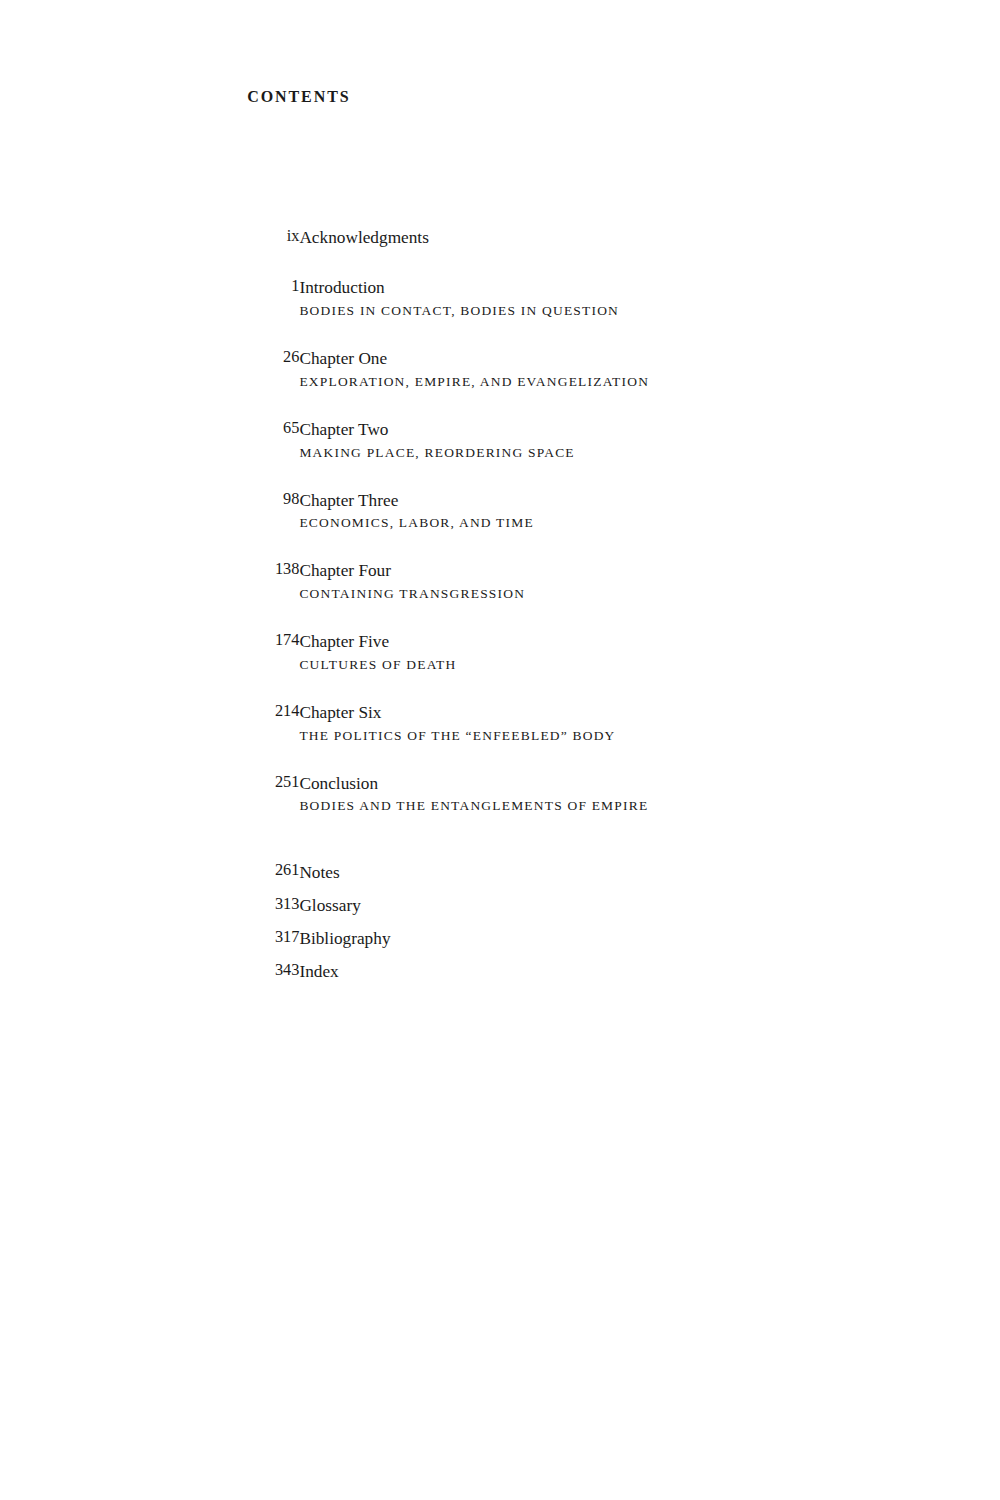Contents
| ix | Acknowledgments |
| 1 | Introduction Bodies in Contact, Bodies in Question |
| 26 | Chapter One Exploration, Empire, and Evangelization |
| 65 | Chapter Two Making Place, Reordering Space |
| 98 | Chapter Three Economics, Labor, and Time |
| 138 | Chapter Four Containing Transgression |
| 174 | Chapter Five Cultures of Death |
| 214 | Chapter Six The Politics of the “Enfeebled” Body |
| 251 | Conclusion Bodies and the Entanglements of Empire |
| 261 | Notes |
| 313 | Glossary |
| 317 | Bibliography |
| 343 | Index |